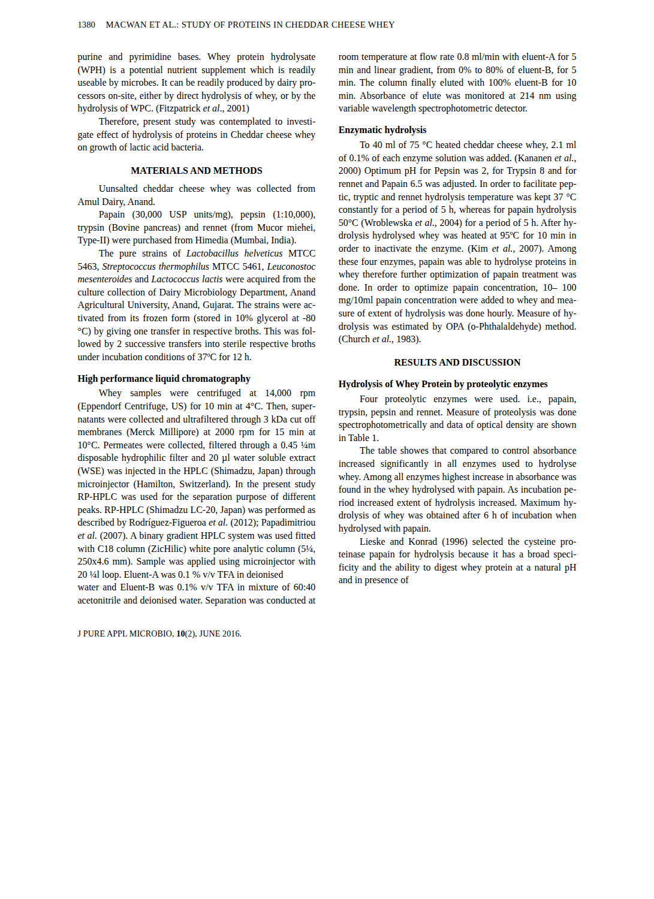1380 MACWAN et al.: STUDY OF PROTEINS IN CHEDDAR CHEESE WHEY
purine and pyrimidine bases. Whey protein hydrolysate (WPH) is a potential nutrient supplement which is readily useable by microbes. It can be readily produced by dairy processors on-site, either by direct hydrolysis of whey, or by the hydrolysis of WPC. (Fitzpatrick et al., 2001)
Therefore, present study was contemplated to investigate effect of hydrolysis of proteins in Cheddar cheese whey on growth of lactic acid bacteria.
MATERIALS AND METHODS
Uunsalted cheddar cheese whey was collected from Amul Dairy, Anand.
Papain (30,000 USP units/mg), pepsin (1:10,000), trypsin (Bovine pancreas) and rennet (from Mucor miehei, Type-II) were purchased from Himedia (Mumbai, India).
The pure strains of Lactobacillus helveticus MTCC 5463, Streptococcus thermophilus MTCC 5461, Leuconostoc mesenteroides and Lactococcus lactis were acquired from the culture collection of Dairy Microbiology Department, Anand Agricultural University, Anand, Gujarat. The strains were activated from its frozen form (stored in 10% glycerol at -80 °C) by giving one transfer in respective broths. This was followed by 2 successive transfers into sterile respective broths under incubation conditions of 37ºC for 12 h.
High performance liquid chromatography
Whey samples were centrifuged at 14,000 rpm (Eppendorf Centrifuge, US) for 10 min at 4°C. Then, supernatants were collected and ultrafiltered through 3 kDa cut off membranes (Merck Millipore) at 2000 rpm for 15 min at 10°C. Permeates were collected, filtered through a 0.45 ¼m disposable hydrophilic filter and 20 µl water soluble extract (WSE) was injected in the HPLC (Shimadzu, Japan) through microinjector (Hamilton, Switzerland). In the present study RP-HPLC was used for the separation purpose of different peaks. RP-HPLC (Shimadzu LC-20, Japan) was performed as described by Rodríguez-Figueroa et al. (2012); Papadimitriou et al. (2007). A binary gradient HPLC system was used fitted with C18 column (ZicHilic) white pore analytic column (5¼, 250x4.6 mm). Sample was applied using microinjector with 20 ¼l loop. Eluent-A was 0.1 % v/v TFA in deionised
water and Eluent-B was 0.1% v/v TFA in mixture of 60:40 acetonitrile and deionised water. Separation was conducted at room temperature at flow rate 0.8 ml/min with eluent-A for 5 min and linear gradient, from 0% to 80% of eluent-B, for 5 min. The column finally eluted with 100% eluent-B for 10 min. Absorbance of elute was monitored at 214 nm using variable wavelength spectrophotometric detector.
Enzymatic hydrolysis
To 40 ml of 75 °C heated cheddar cheese whey, 2.1 ml of 0.1% of each enzyme solution was added. (Kananen et al., 2000) Optimum pH for Pepsin was 2, for Trypsin 8 and for rennet and Papain 6.5 was adjusted. In order to facilitate peptic, tryptic and rennet hydrolysis temperature was kept 37 °C constantly for a period of 5 h, whereas for papain hydrolysis 50°C (Wroblewska et al., 2004) for a period of 5 h. After hydrolysis hydrolysed whey was heated at 95ºC for 10 min in order to inactivate the enzyme. (Kim et al., 2007). Among these four enzymes, papain was able to hydrolyse proteins in whey therefore further optimization of papain treatment was done. In order to optimize papain concentration, 10– 100 mg/10ml papain concentration were added to whey and measure of extent of hydrolysis was done hourly. Measure of hydrolysis was estimated by OPA (o-Phthalaldehyde) method. (Church et al., 1983).
RESULTS AND DISCUSSION
Hydrolysis of Whey Protein by proteolytic enzymes
Four proteolytic enzymes were used. i.e., papain, trypsin, pepsin and rennet. Measure of proteolysis was done spectrophotometrically and data of optical density are shown in Table 1.
The table showes that compared to control absorbance increased significantly in all enzymes used to hydrolyse whey. Among all enzymes highest increase in absorbance was found in the whey hydrolysed with papain. As incubation period increased extent of hydrolysis increased. Maximum hydrolysis of whey was obtained after 6 h of incubation when hydrolysed with papain.
Lieske and Konrad (1996) selected the cysteine proteinase papain for hydrolysis because it has a broad specificity and the ability to digest whey protein at a natural pH and in presence of
J PURE APPL MICROBIO, 10(2), JUNE 2016.